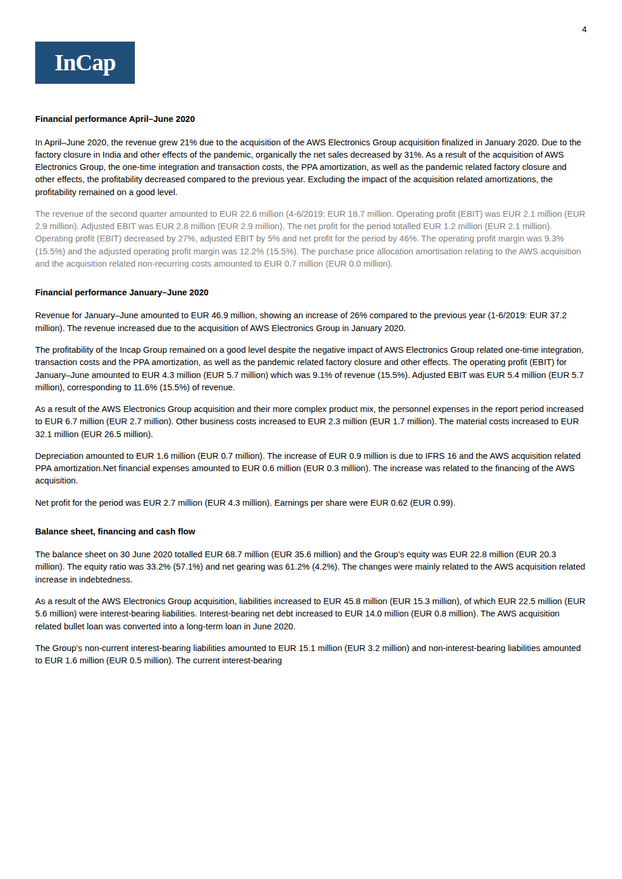4
InCap
Financial performance April–June 2020
In April–June 2020, the revenue grew 21% due to the acquisition of the AWS Electronics Group acquisition finalized in January 2020. Due to the factory closure in India and other effects of the pandemic, organically the net sales decreased by 31%. As a result of the acquisition of AWS Electronics Group, the one-time integration and transaction costs, the PPA amortization, as well as the pandemic related factory closure and other effects, the profitability decreased compared to the previous year. Excluding the impact of the acquisition related amortizations, the profitability remained on a good level.
The revenue of the second quarter amounted to EUR 22.6 million (4-6/2019: EUR 18.7 million. Operating profit (EBIT) was EUR 2.1 million (EUR 2.9 million). Adjusted EBIT was EUR 2.8 million (EUR 2.9 million). The net profit for the period totalled EUR 1.2 million (EUR 2.1 million). Operating profit (EBIT) decreased by 27%, adjusted EBIT by 5% and net profit for the period by 46%. The operating profit margin was 9.3% (15.5%) and the adjusted operating profit margin was 12.2% (15.5%). The purchase price allocation amortisation relating to the AWS acquisition and the acquisition related non-recurring costs amounted to EUR 0.7 million (EUR 0.0 million).
Financial performance January–June 2020
Revenue for January–June amounted to EUR 46.9 million, showing an increase of 26% compared to the previous year (1-6/2019: EUR 37.2 million). The revenue increased due to the acquisition of AWS Electronics Group in January 2020.
The profitability of the Incap Group remained on a good level despite the negative impact of AWS Electronics Group related one-time integration, transaction costs and the PPA amortization, as well as the pandemic related factory closure and other effects. The operating profit (EBIT) for January–June amounted to EUR 4.3 million (EUR 5.7 million) which was 9.1% of revenue (15.5%). Adjusted EBIT was EUR 5.4 million (EUR 5.7 million), corresponding to 11.6% (15.5%) of revenue.
As a result of the AWS Electronics Group acquisition and their more complex product mix, the personnel expenses in the report period increased to EUR 6.7 million (EUR 2.7 million). Other business costs increased to EUR 2.3 million (EUR 1.7 million). The material costs increased to EUR 32.1 million (EUR 26.5 million).
Depreciation amounted to EUR 1.6 million (EUR 0.7 million). The increase of EUR 0.9 million is due to IFRS 16 and the AWS acquisition related PPA amortization.Net financial expenses amounted to EUR 0.6 million (EUR 0.3 million). The increase was related to the financing of the AWS acquisition.
Net profit for the period was EUR 2.7 million (EUR 4.3 million). Earnings per share were EUR 0.62 (EUR 0.99).
Balance sheet, financing and cash flow
The balance sheet on 30 June 2020 totalled EUR 68.7 million (EUR 35.6 million) and the Group’s equity was EUR 22.8 million (EUR 20.3 million). The equity ratio was 33.2% (57.1%) and net gearing was 61.2% (4.2%). The changes were mainly related to the AWS acquisition related increase in indebtedness.
As a result of the AWS Electronics Group acquisition, liabilities increased to EUR 45.8 million (EUR 15.3 million), of which EUR 22.5 million (EUR 5.6 million) were interest-bearing liabilities. Interest-bearing net debt increased to EUR 14.0 million (EUR 0.8 million). The AWS acquisition related bullet loan was converted into a long-term loan in June 2020.
The Group’s non-current interest-bearing liabilities amounted to EUR 15.1 million (EUR 3.2 million) and non-interest-bearing liabilities amounted to EUR 1.6 million (EUR 0.5 million). The current interest-bearing